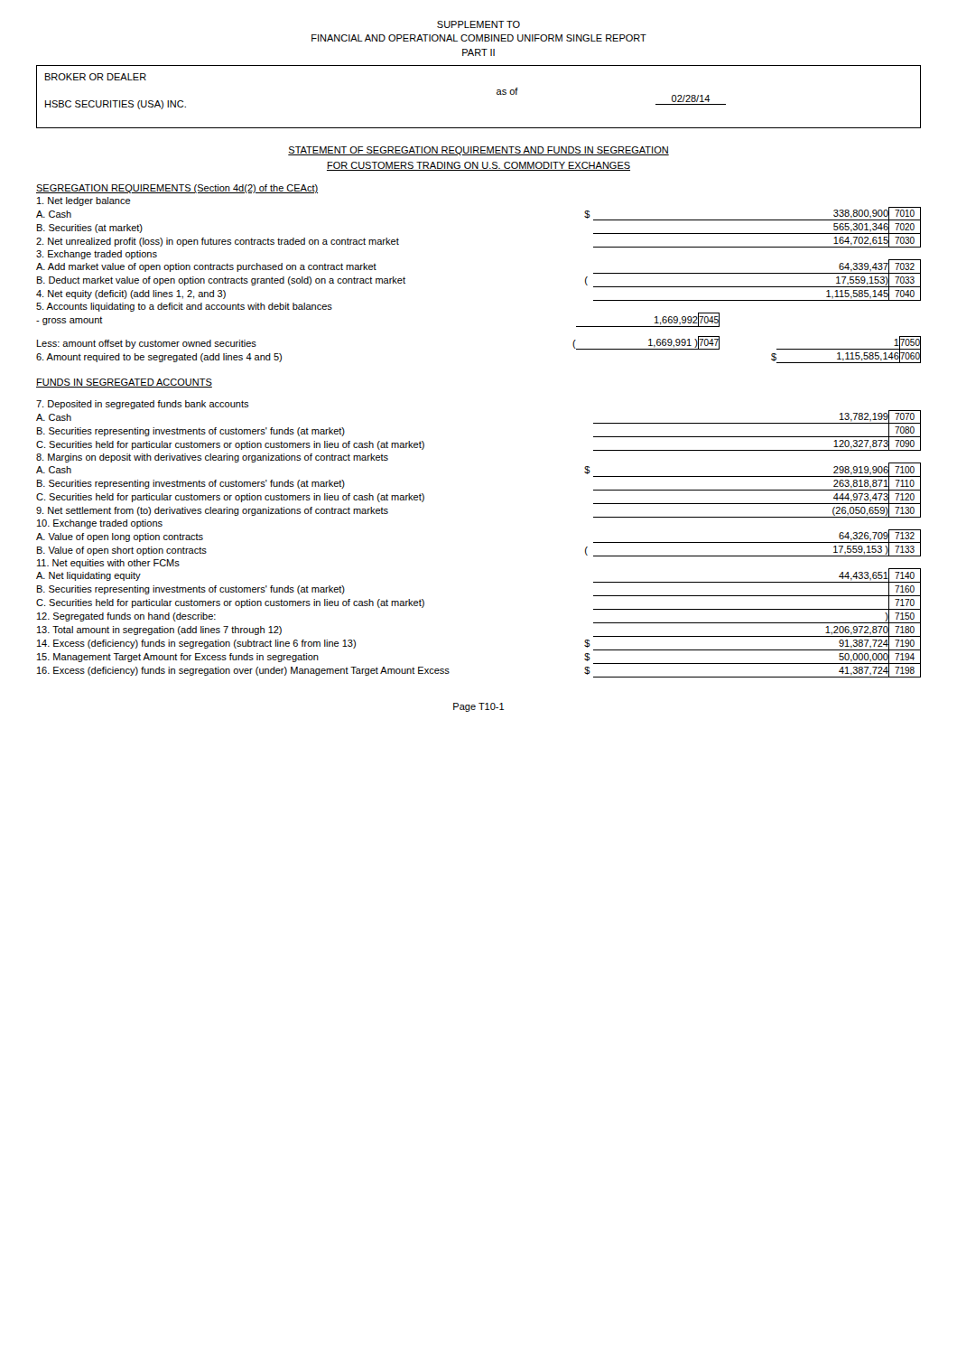SUPPLEMENT TO
FINANCIAL AND OPERATIONAL COMBINED UNIFORM SINGLE REPORT
PART II
BROKER OR DEALER
HSBC SECURITIES (USA) INC.
as of
02/28/14
STATEMENT OF SEGREGATION REQUIREMENTS AND FUNDS IN SEGREGATION
FOR CUSTOMERS TRADING ON U.S. COMMODITY EXCHANGES
| SEGREGATION REQUIREMENTS (Section 4d(2) of the CEAct) | | | |
| 1. Net ledger balance | | | |
| A. Cash | $ | 338,800,900 | 7010 |
| B. Securities (at market) | | 565,301,346 | 7020 |
| 2. Net unrealized profit (loss) in open futures contracts traded on a contract market | | 164,702,615 | 7030 |
| 3. Exchange traded options | | | |
| A. Add market value of open option contracts purchased on a contract market | | 64,339,437 | 7032 |
| B. Deduct market value of open option contracts granted (sold) on a contract market | ( | 17,559,153) | 7033 |
| 4. Net equity (deficit) (add lines 1, 2, and 3) | | 1,115,585,145 | 7040 |
| 5. Accounts liquidating to a deficit and accounts with debit balances | | | |
| - gross amount | | 1,669,992 | 7045 | | | | |
| Less: amount offset by customer owned securities | ( | 1,669,991 ) | 7047 | | | 1 | 7050 |
| 6. Amount required to be segregated (add lines 4 and 5) | | | | | $ | 1,115,585,146 | 7060 |
| FUNDS IN SEGREGATED ACCOUNTS | | | |
| 7. Deposited in segregated funds bank accounts | | | |
| A. Cash | | 13,782,199 | 7070 |
| B. Securities representing investments of customers' funds (at market) | | | 7080 |
| C. Securities held for particular customers or option customers in lieu of cash (at market) | | 120,327,873 | 7090 |
| 8. Margins on deposit with derivatives clearing organizations of contract markets | | | |
| A. Cash | $ | 298,919,906 | 7100 |
| B. Securities representing investments of customers' funds (at market) | | 263,818,871 | 7110 |
| C. Securities held for particular customers or option customers in lieu of cash (at market) | | 444,973,473 | 7120 |
| 9. Net settlement from (to) derivatives clearing organizations of contract markets | | (26,050,659) | 7130 |
| 10. Exchange traded options | | | |
| A. Value of open long option contracts | | 64,326,709 | 7132 |
| B. Value of open short option contracts | ( | 17,559,153 ) | 7133 |
| 11. Net equities with other FCMs | | | |
| A. Net liquidating equity | | 44,433,651 | 7140 |
| B. Securities representing investments of customers' funds (at market) | | | 7160 |
| C. Securities held for particular customers or option customers in lieu of cash (at market) | | | 7170 |
| 12. Segregated funds on hand (describe: | | ) | 7150 |
| 13. Total amount in segregation (add lines 7 through 12) | | 1,206,972,870 | 7180 |
| 14. Excess (deficiency) funds in segregation (subtract line 6 from line 13) | $ | 91,387,724 | 7190 |
| 15. Management Target Amount for Excess funds in segregation | $ | 50,000,000 | 7194 |
| 16. Excess (deficiency) funds in segregation over (under) Management Target Amount Excess | $ | 41,387,724 | 7198 |
Page T10-1